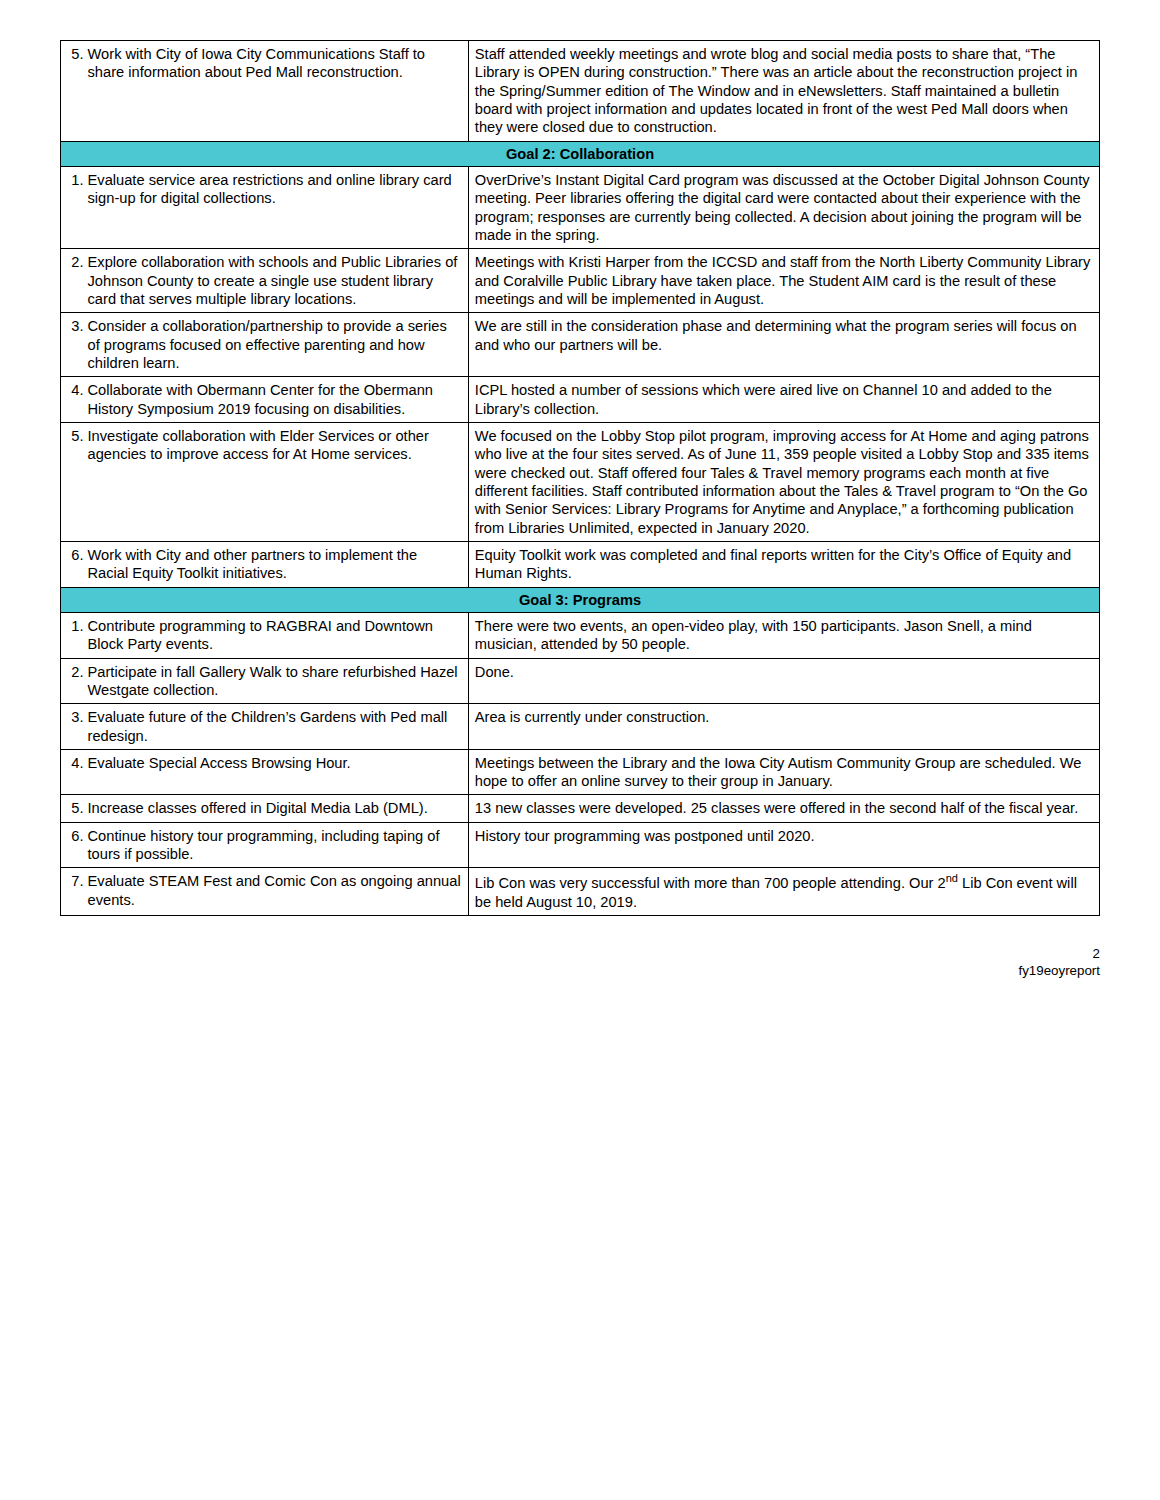| Work with City of Iowa City Communications Staff to share information about Ped Mall reconstruction. | Staff attended weekly meetings and wrote blog and social media posts to share that, “The Library is OPEN during construction.” There was an article about the reconstruction project in the Spring/Summer edition of The Window and in eNewsletters. Staff maintained a bulletin board with project information and updates located in front of the west Ped Mall doors when they were closed due to construction. |
| Goal 2: Collaboration |
| Evaluate service area restrictions and online library card sign-up for digital collections. | OverDrive’s Instant Digital Card program was discussed at the October Digital Johnson County meeting. Peer libraries offering the digital card were contacted about their experience with the program; responses are currently being collected. A decision about joining the program will be made in the spring. |
| Explore collaboration with schools and Public Libraries of Johnson County to create a single use student library card that serves multiple library locations. | Meetings with Kristi Harper from the ICCSD and staff from the North Liberty Community Library and Coralville Public Library have taken place. The Student AIM card is the result of these meetings and will be implemented in August. |
| Consider a collaboration/partnership to provide a series of programs focused on effective parenting and how children learn. | We are still in the consideration phase and determining what the program series will focus on and who our partners will be. |
| Collaborate with Obermann Center for the Obermann History Symposium 2019 focusing on disabilities. | ICPL hosted a number of sessions which were aired live on Channel 10 and added to the Library’s collection. |
| Investigate collaboration with Elder Services or other agencies to improve access for At Home services. | We focused on the Lobby Stop pilot program, improving access for At Home and aging patrons who live at the four sites served. As of June 11, 359 people visited a Lobby Stop and 335 items were checked out. Staff offered four Tales & Travel memory programs each month at five different facilities. Staff contributed information about the Tales & Travel program to “On the Go with Senior Services: Library Programs for Anytime and Anyplace,” a forthcoming publication from Libraries Unlimited, expected in January 2020. |
| Work with City and other partners to implement the Racial Equity Toolkit initiatives. | Equity Toolkit work was completed and final reports written for the City’s Office of Equity and Human Rights. |
| Goal 3: Programs |
| Contribute programming to RAGBRAI and Downtown Block Party events. | There were two events, an open-video play, with 150 participants. Jason Snell, a mind musician, attended by 50 people. |
| Participate in fall Gallery Walk to share refurbished Hazel Westgate collection. | Done. |
| Evaluate future of the Children’s Gardens with Ped mall redesign. | Area is currently under construction. |
| Evaluate Special Access Browsing Hour. | Meetings between the Library and the Iowa City Autism Community Group are scheduled. We hope to offer an online survey to their group in January. |
| Increase classes offered in Digital Media Lab (DML). | 13 new classes were developed. 25 classes were offered in the second half of the fiscal year. |
| Continue history tour programming, including taping of tours if possible. | History tour programming was postponed until 2020. |
| Evaluate STEAM Fest and Comic Con as ongoing annual events. | Lib Con was very successful with more than 700 people attending. Our 2 nd Lib Con event will be held August 10, 2019. |
2 fy19eoyreport